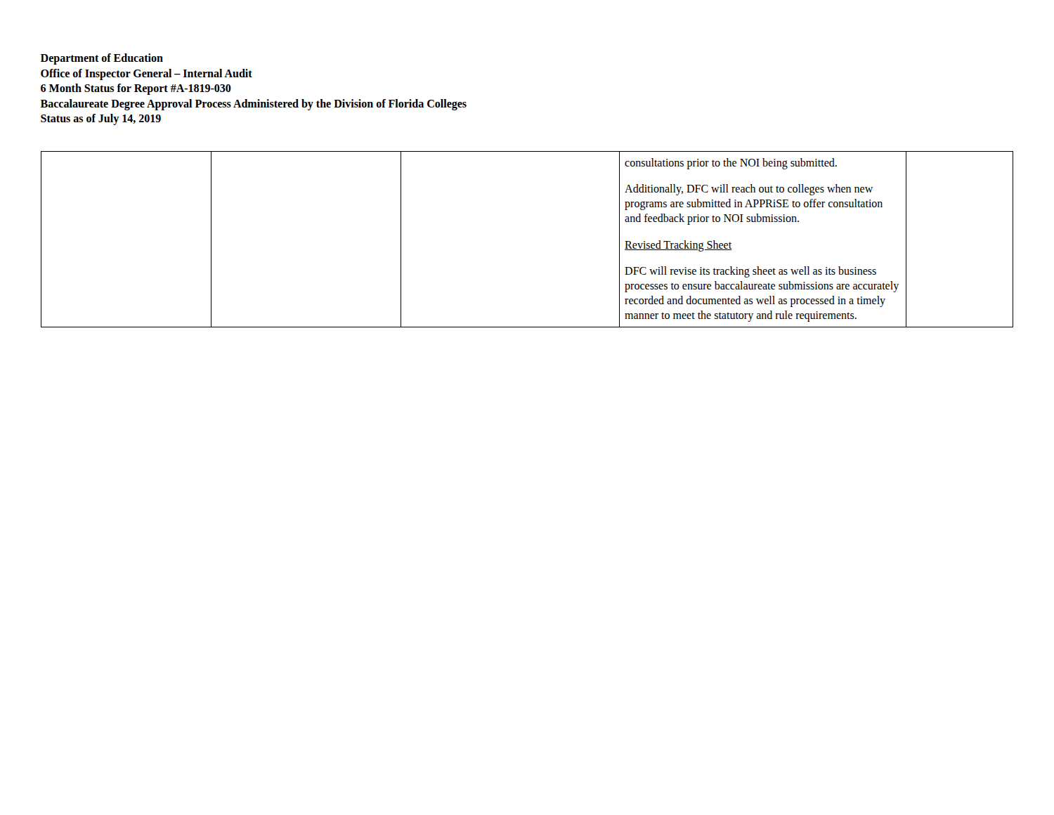Department of Education
Office of Inspector General – Internal Audit
6 Month Status for Report #A-1819-030
Baccalaureate Degree Approval Process Administered by the Division of Florida Colleges
Status as of July 14, 2019
| | | | consultations prior to the NOI being submitted. Additionally, DFC will reach out to colleges when new programs are submitted in APPRiSE to offer consultation and feedback prior to NOI submission. Revised Tracking Sheet DFC will revise its tracking sheet as well as its business processes to ensure baccalaureate submissions are accurately recorded and documented as well as processed in a timely manner to meet the statutory and rule requirements. | |